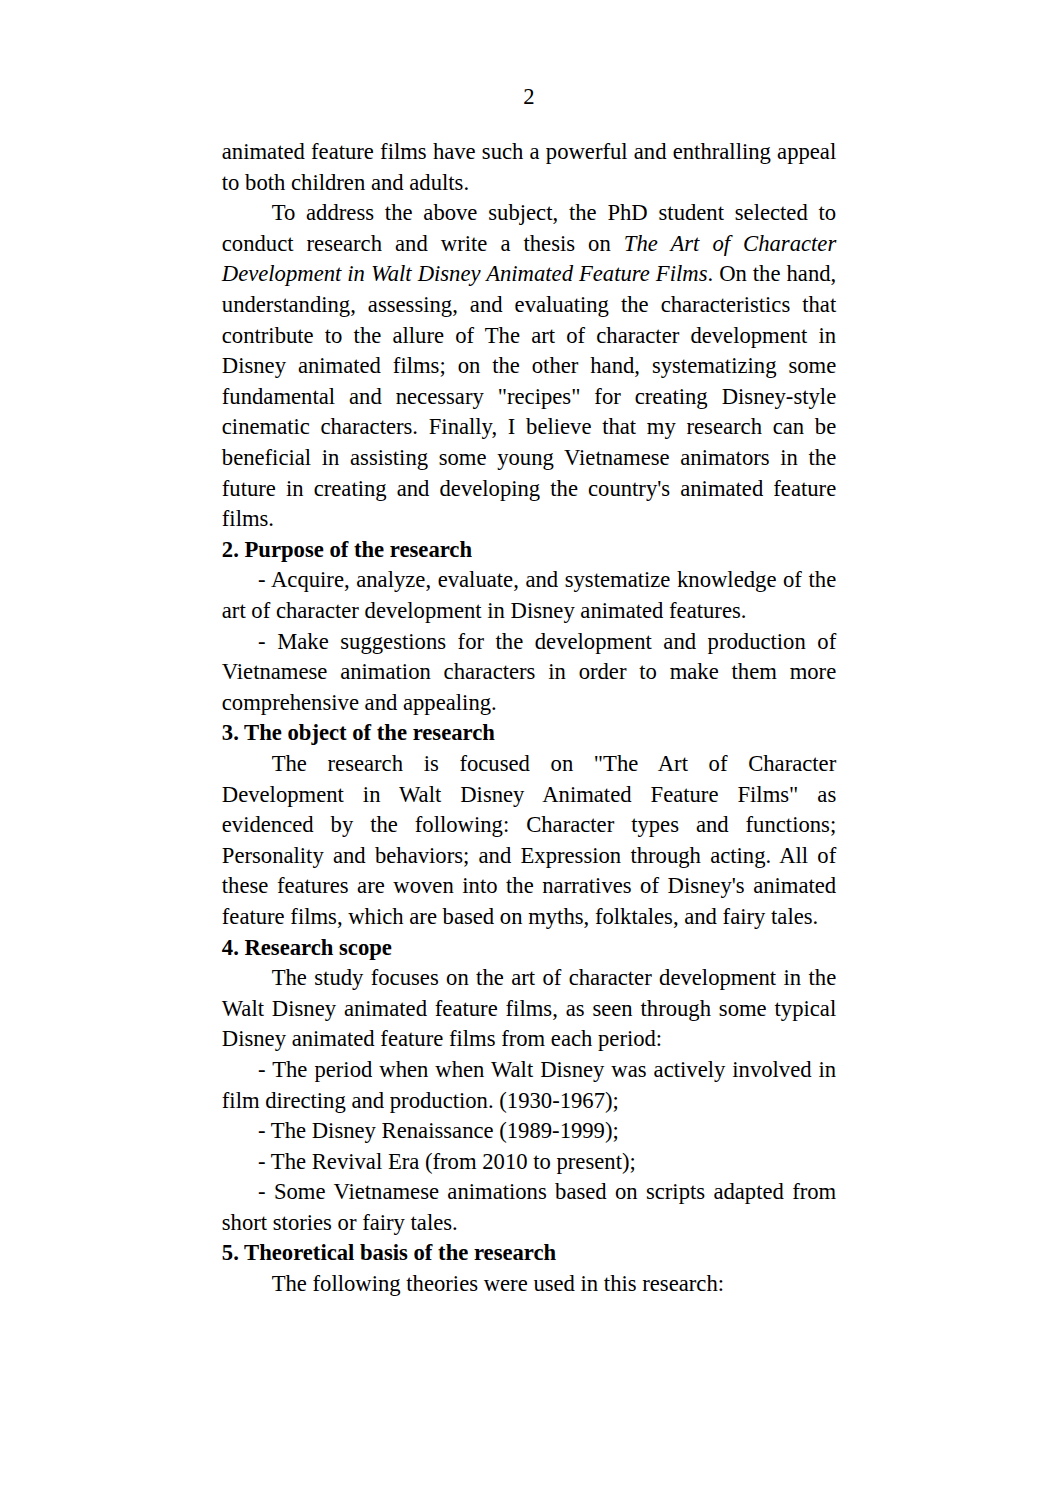2
animated feature films have such a powerful and enthralling appeal to both children and adults.
To address the above subject, the PhD student selected to conduct research and write a thesis on The Art of Character Development in Walt Disney Animated Feature Films. On the hand, understanding, assessing, and evaluating the characteristics that contribute to the allure of The art of character development in Disney animated films; on the other hand, systematizing some fundamental and necessary "recipes" for creating Disney-style cinematic characters. Finally, I believe that my research can be beneficial in assisting some young Vietnamese animators in the future in creating and developing the country's animated feature films.
2. Purpose of the research
- Acquire, analyze, evaluate, and systematize knowledge of the art of character development in Disney animated features.
- Make suggestions for the development and production of Vietnamese animation characters in order to make them more comprehensive and appealing.
3. The object of the research
The research is focused on "The Art of Character Development in Walt Disney Animated Feature Films" as evidenced by the following: Character types and functions; Personality and behaviors; and Expression through acting. All of these features are woven into the narratives of Disney's animated feature films, which are based on myths, folktales, and fairy tales.
4. Research scope
The study focuses on the art of character development in the Walt Disney animated feature films, as seen through some typical Disney animated feature films from each period:
- The period when when Walt Disney was actively involved in film directing and production. (1930-1967);
- The Disney Renaissance (1989-1999);
- The Revival Era (from 2010 to present);
- Some Vietnamese animations based on scripts adapted from short stories or fairy tales.
5. Theoretical basis of the research
The following theories were used in this research: